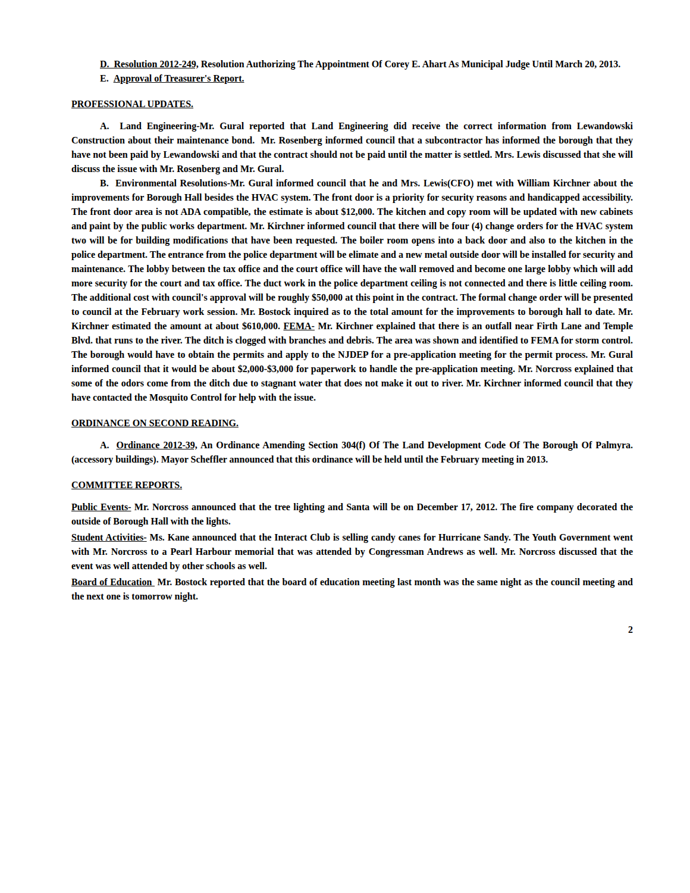D. Resolution 2012-249, Resolution Authorizing The Appointment Of Corey E. Ahart As Municipal Judge Until March 20, 2013.
E. Approval of Treasurer's Report.
PROFESSIONAL UPDATES.
A. Land Engineering-Mr. Gural reported that Land Engineering did receive the correct information from Lewandowski Construction about their maintenance bond. Mr. Rosenberg informed council that a subcontractor has informed the borough that they have not been paid by Lewandowski and that the contract should not be paid until the matter is settled. Mrs. Lewis discussed that she will discuss the issue with Mr. Rosenberg and Mr. Gural.
B. Environmental Resolutions-Mr. Gural informed council that he and Mrs. Lewis(CFO) met with William Kirchner about the improvements for Borough Hall besides the HVAC system. The front door is a priority for security reasons and handicapped accessibility. The front door area is not ADA compatible, the estimate is about $12,000. The kitchen and copy room will be updated with new cabinets and paint by the public works department. Mr. Kirchner informed council that there will be four (4) change orders for the HVAC system two will be for building modifications that have been requested. The boiler room opens into a back door and also to the kitchen in the police department. The entrance from the police department will be elimate and a new metal outside door will be installed for security and maintenance. The lobby between the tax office and the court office will have the wall removed and become one large lobby which will add more security for the court and tax office. The duct work in the police department ceiling is not connected and there is little ceiling room. The additional cost with council's approval will be roughly $50,000 at this point in the contract. The formal change order will be presented to council at the February work session. Mr. Bostock inquired as to the total amount for the improvements to borough hall to date. Mr. Kirchner estimated the amount at about $610,000. FEMA- Mr. Kirchner explained that there is an outfall near Firth Lane and Temple Blvd. that runs to the river. The ditch is clogged with branches and debris. The area was shown and identified to FEMA for storm control. The borough would have to obtain the permits and apply to the NJDEP for a pre-application meeting for the permit process. Mr. Gural informed council that it would be about $2,000-$3,000 for paperwork to handle the pre-application meeting. Mr. Norcross explained that some of the odors come from the ditch due to stagnant water that does not make it out to river. Mr. Kirchner informed council that they have contacted the Mosquito Control for help with the issue.
ORDINANCE ON SECOND READING.
A. Ordinance 2012-39, An Ordinance Amending Section 304(f) Of The Land Development Code Of The Borough Of Palmyra. (accessory buildings). Mayor Scheffler announced that this ordinance will be held until the February meeting in 2013.
COMMITTEE REPORTS.
Public Events- Mr. Norcross announced that the tree lighting and Santa will be on December 17, 2012. The fire company decorated the outside of Borough Hall with the lights.
Student Activities- Ms. Kane announced that the Interact Club is selling candy canes for Hurricane Sandy. The Youth Government went with Mr. Norcross to a Pearl Harbour memorial that was attended by Congressman Andrews as well. Mr. Norcross discussed that the event was well attended by other schools as well.
Board of Education Mr. Bostock reported that the board of education meeting last month was the same night as the council meeting and the next one is tomorrow night.
2